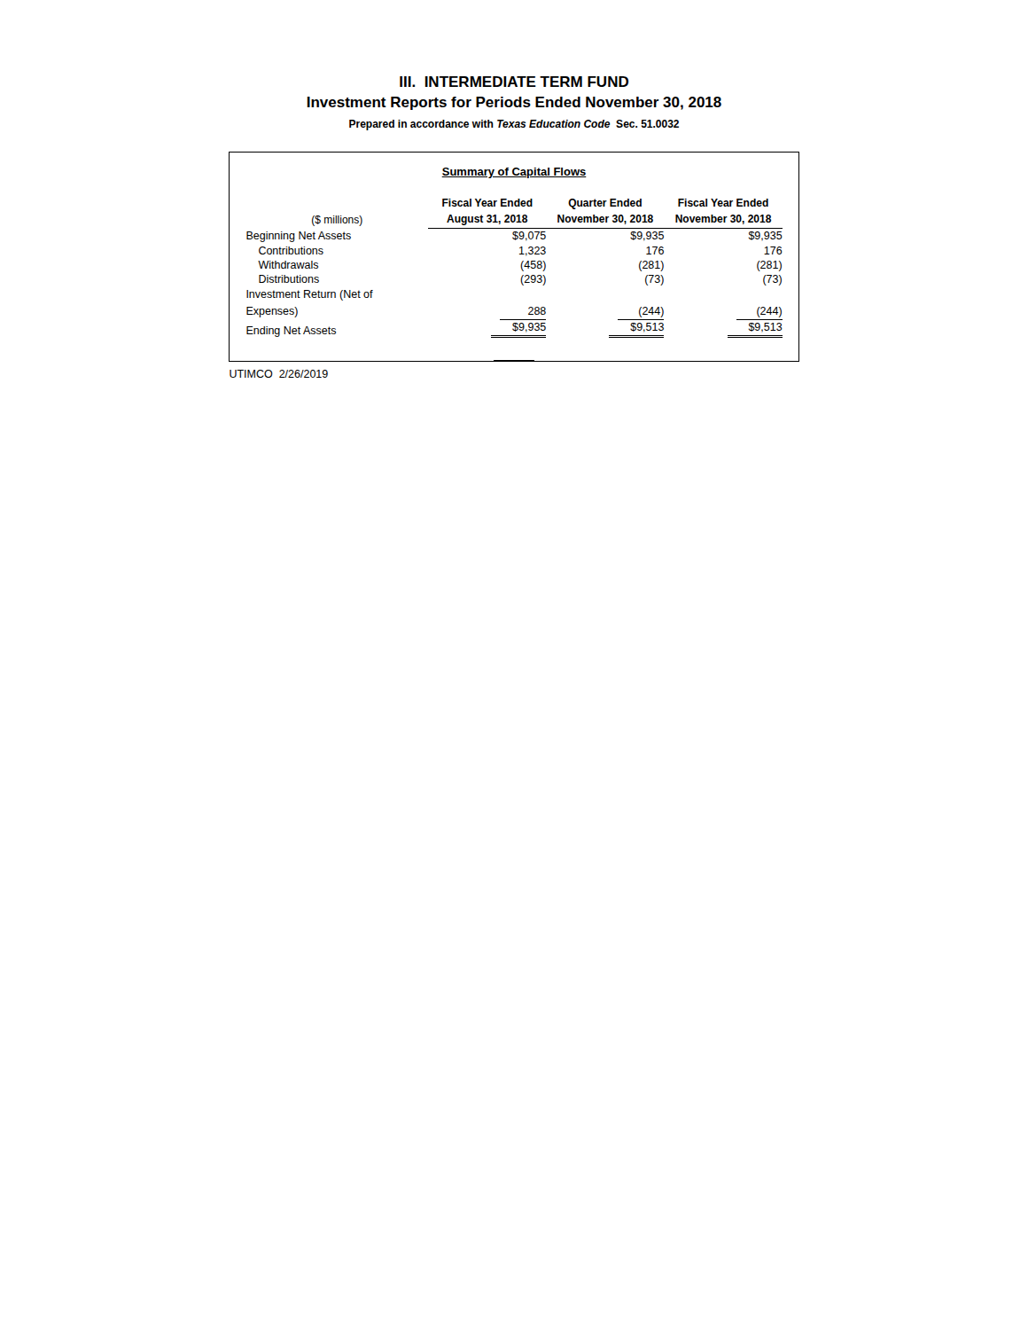III. INTERMEDIATE TERM FUND
Investment Reports for Periods Ended November 30, 2018
Prepared in accordance with Texas Education Code Sec. 51.0032
Summary of Capital Flows
| | Fiscal Year Ended | Quarter Ended | Fiscal Year Ended |
| --- | --- | --- | --- |
| ($ millions) | August 31, 2018 | November 30, 2018 | November 30, 2018 |
| Beginning Net Assets | $9,075 | $9,935 | $9,935 |
| Contributions | 1,323 | 176 | 176 |
| Withdrawals | (458) | (281) | (281) |
| Distributions | (293) | (73) | (73) |
| Investment Return (Net of Expenses) | 288 | (244) | (244) |
| Ending Net Assets | $9,935 | $9,513 | $9,513 |
UTIMCO 2/26/2019